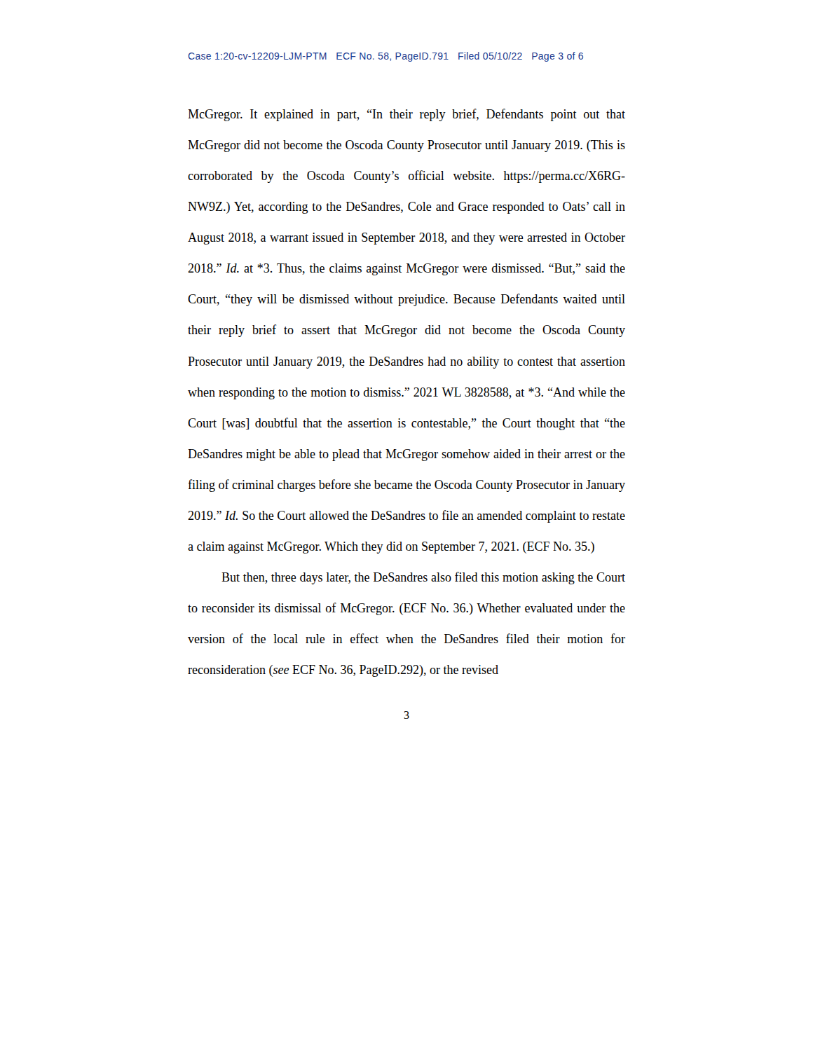Case 1:20-cv-12209-LJM-PTM ECF No. 58, PageID.791 Filed 05/10/22 Page 3 of 6
McGregor. It explained in part, “In their reply brief, Defendants point out that McGregor did not become the Oscoda County Prosecutor until January 2019. (This is corroborated by the Oscoda County’s official website. https://perma.cc/X6RG-NW9Z.) Yet, according to the DeSandres, Cole and Grace responded to Oats’ call in August 2018, a warrant issued in September 2018, and they were arrested in October 2018.” Id. at *3. Thus, the claims against McGregor were dismissed. “But,” said the Court, “they will be dismissed without prejudice. Because Defendants waited until their reply brief to assert that McGregor did not become the Oscoda County Prosecutor until January 2019, the DeSandres had no ability to contest that assertion when responding to the motion to dismiss.” 2021 WL 3828588, at *3. “And while the Court [was] doubtful that the assertion is contestable,” the Court thought that “the DeSandres might be able to plead that McGregor somehow aided in their arrest or the filing of criminal charges before she became the Oscoda County Prosecutor in January 2019.” Id. So the Court allowed the DeSandres to file an amended complaint to restate a claim against McGregor. Which they did on September 7, 2021. (ECF No. 35.)
But then, three days later, the DeSandres also filed this motion asking the Court to reconsider its dismissal of McGregor. (ECF No. 36.) Whether evaluated under the version of the local rule in effect when the DeSandres filed their motion for reconsideration (see ECF No. 36, PageID.292), or the revised
3